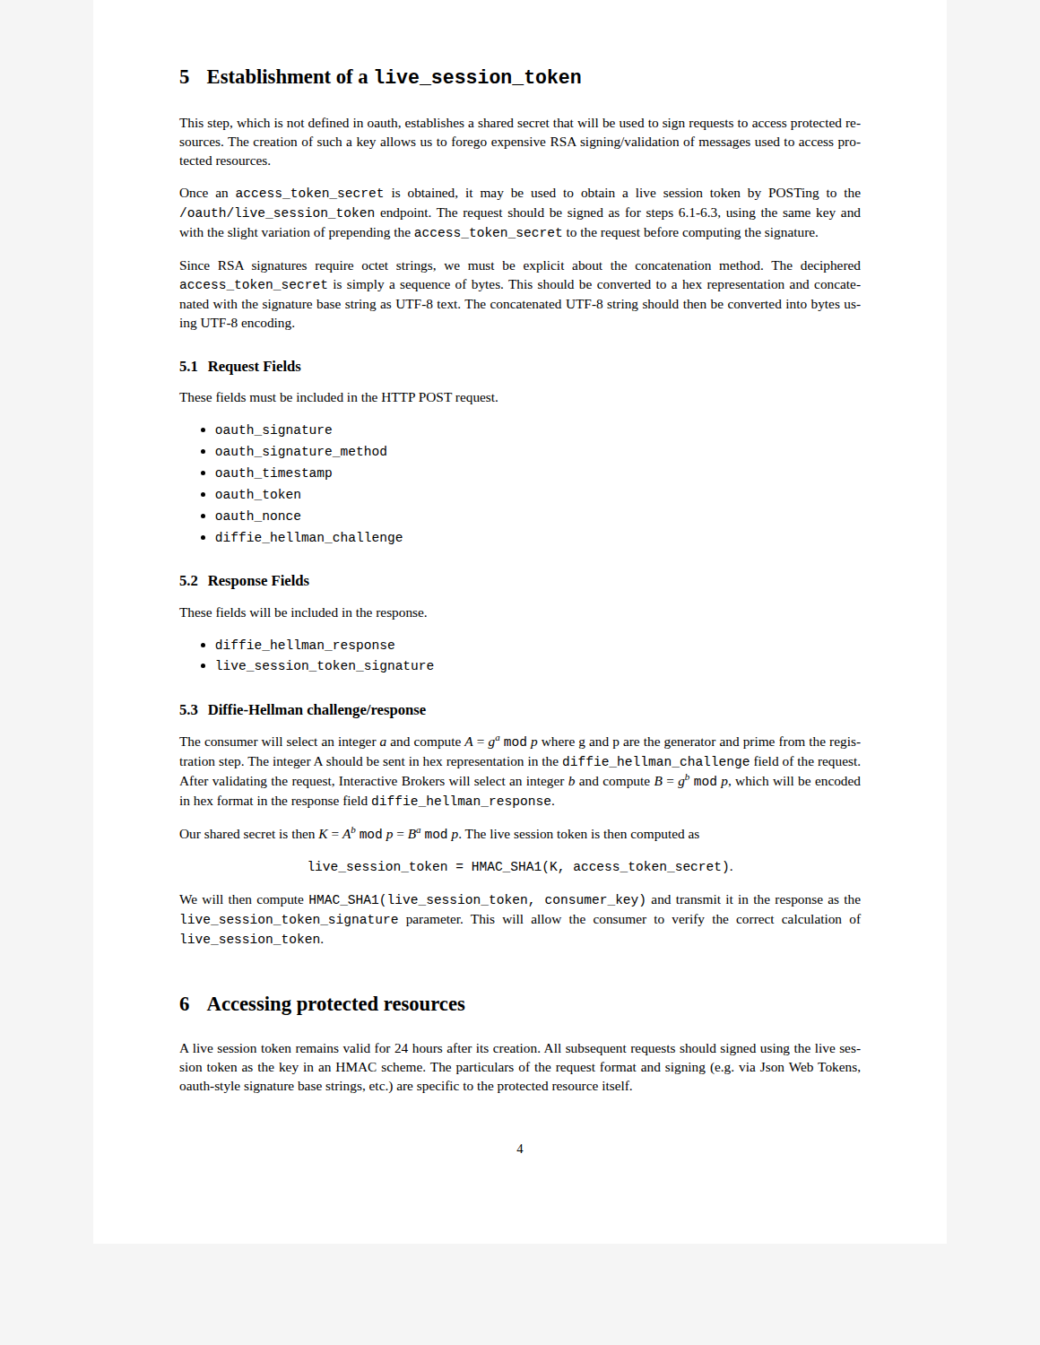5 Establishment of a live_session_token
This step, which is not defined in oauth, establishes a shared secret that will be used to sign requests to access protected resources. The creation of such a key allows us to forego expensive RSA signing/validation of messages used to access protected resources.
Once an access_token_secret is obtained, it may be used to obtain a live session token by POSTing to the /oauth/live_session_token endpoint. The request should be signed as for steps 6.1-6.3, using the same key and with the slight variation of prepending the access_token_secret to the request before computing the signature.
Since RSA signatures require octet strings, we must be explicit about the concatenation method. The deciphered access_token_secret is simply a sequence of bytes. This should be converted to a hex representation and concatenated with the signature base string as UTF-8 text. The concatenated UTF-8 string should then be converted into bytes using UTF-8 encoding.
5.1 Request Fields
These fields must be included in the HTTP POST request.
oauth_signature
oauth_signature_method
oauth_timestamp
oauth_token
oauth_nonce
diffie_hellman_challenge
5.2 Response Fields
These fields will be included in the response.
diffie_hellman_response
live_session_token_signature
5.3 Diffie-Hellman challenge/response
The consumer will select an integer a and compute A = ga mod p where g and p are the generator and prime from the registration step. The integer A should be sent in hex representation in the diffie_hellman_challenge field of the request. After validating the request, Interactive Brokers will select an integer b and compute B = gb mod p, which will be encoded in hex format in the response field diffie_hellman_response.
Our shared secret is then K = Ab mod p = Ba mod p. The live session token is then computed as
live_session_token = HMAC_SHA1(K, access_token_secret).
We will then compute HMAC_SHA1(live_session_token, consumer_key) and transmit it in the response as the live_session_token_signature parameter. This will allow the consumer to verify the correct calculation of live_session_token.
6 Accessing protected resources
A live session token remains valid for 24 hours after its creation. All subsequent requests should signed using the live session token as the key in an HMAC scheme. The particulars of the request format and signing (e.g. via Json Web Tokens, oauth-style signature base strings, etc.) are specific to the protected resource itself.
4